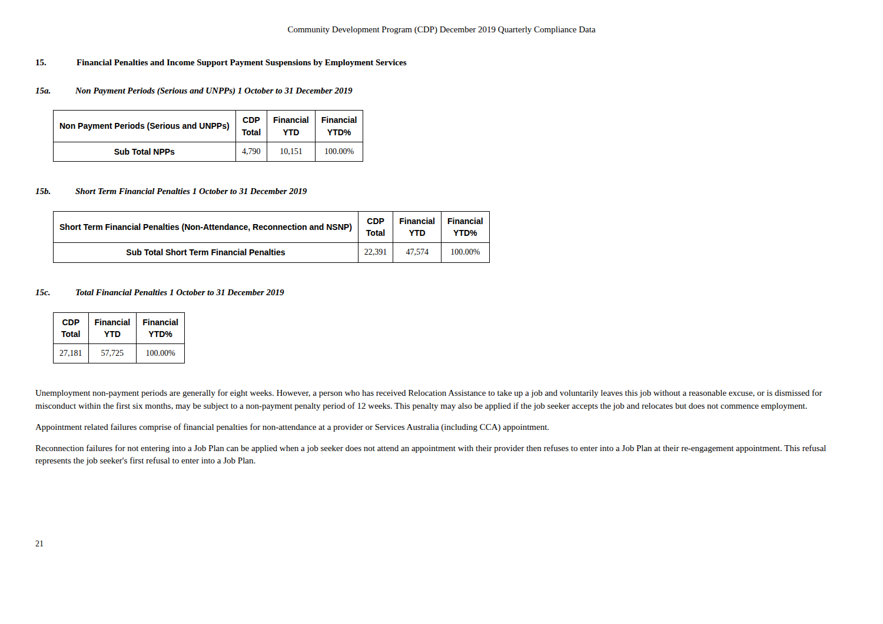Community Development Program (CDP) December 2019 Quarterly Compliance Data
15. Financial Penalties and Income Support Payment Suspensions by Employment Services
15a. Non Payment Periods (Serious and UNPPs) 1 October to 31 December 2019
| Non Payment Periods (Serious and UNPPs) | CDP Total | Financial YTD | Financial YTD% |
| --- | --- | --- | --- |
| Sub Total NPPs | 4,790 | 10,151 | 100.00% |
15b. Short Term Financial Penalties 1 October to 31 December 2019
| Short Term Financial Penalties (Non-Attendance, Reconnection and NSNP) | CDP Total | Financial YTD | Financial YTD% |
| --- | --- | --- | --- |
| Sub Total Short Term Financial Penalties | 22,391 | 47,574 | 100.00% |
15c. Total Financial Penalties 1 October to 31 December 2019
| CDP Total | Financial YTD | Financial YTD% |
| --- | --- | --- |
| 27,181 | 57,725 | 100.00% |
Unemployment non-payment periods are generally for eight weeks. However, a person who has received Relocation Assistance to take up a job and voluntarily leaves this job without a reasonable excuse, or is dismissed for misconduct within the first six months, may be subject to a non-payment penalty period of 12 weeks. This penalty may also be applied if the job seeker accepts the job and relocates but does not commence employment.
Appointment related failures comprise of financial penalties for non-attendance at a provider or Services Australia (including CCA) appointment.
Reconnection failures for not entering into a Job Plan can be applied when a job seeker does not attend an appointment with their provider then refuses to enter into a Job Plan at their re-engagement appointment. This refusal represents the job seeker's first refusal to enter into a Job Plan.
21